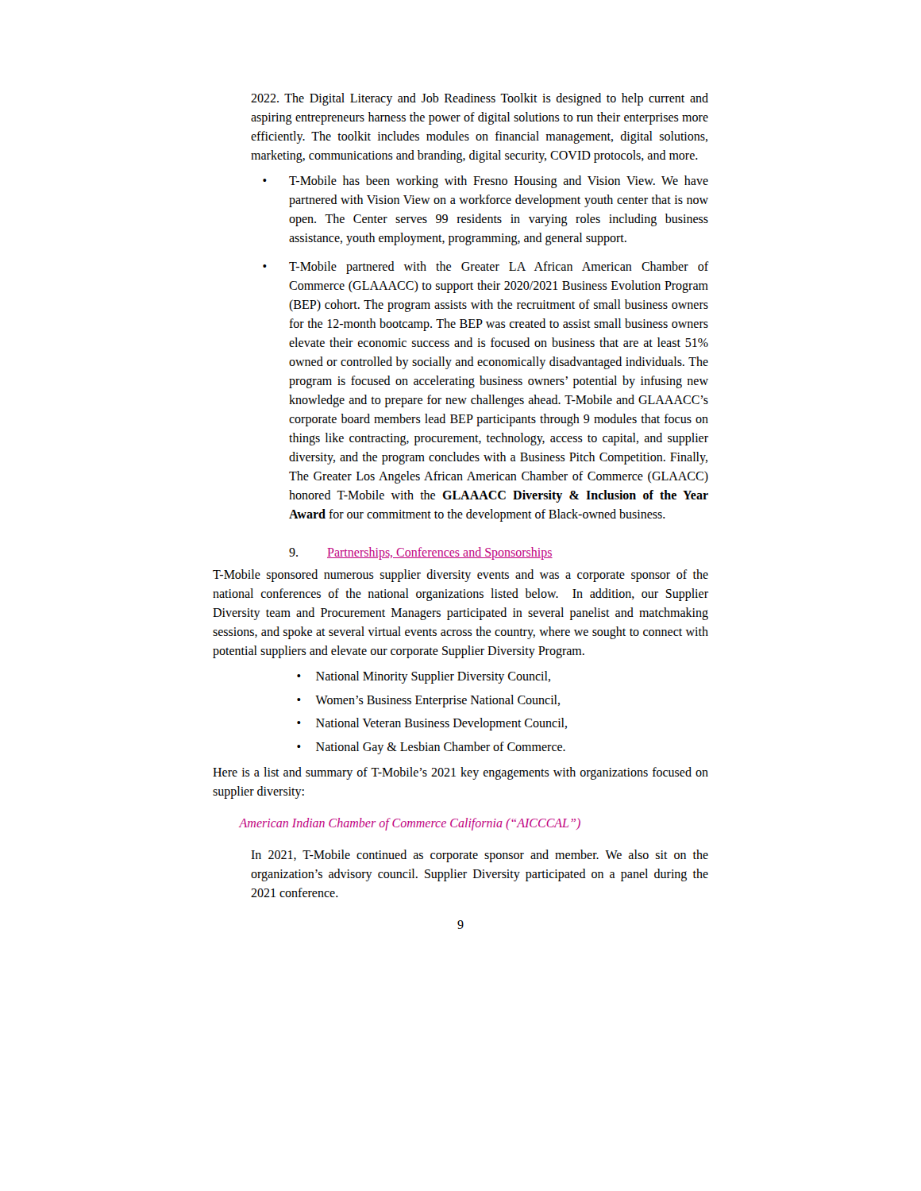2022. The Digital Literacy and Job Readiness Toolkit is designed to help current and aspiring entrepreneurs harness the power of digital solutions to run their enterprises more efficiently. The toolkit includes modules on financial management, digital solutions, marketing, communications and branding, digital security, COVID protocols, and more.
T-Mobile has been working with Fresno Housing and Vision View. We have partnered with Vision View on a workforce development youth center that is now open. The Center serves 99 residents in varying roles including business assistance, youth employment, programming, and general support.
T-Mobile partnered with the Greater LA African American Chamber of Commerce (GLAAACC) to support their 2020/2021 Business Evolution Program (BEP) cohort. The program assists with the recruitment of small business owners for the 12-month bootcamp. The BEP was created to assist small business owners elevate their economic success and is focused on business that are at least 51% owned or controlled by socially and economically disadvantaged individuals. The program is focused on accelerating business owners’ potential by infusing new knowledge and to prepare for new challenges ahead. T-Mobile and GLAAACC’s corporate board members lead BEP participants through 9 modules that focus on things like contracting, procurement, technology, access to capital, and supplier diversity, and the program concludes with a Business Pitch Competition. Finally, The Greater Los Angeles African American Chamber of Commerce (GLAACC) honored T-Mobile with the GLAAACC Diversity & Inclusion of the Year Award for our commitment to the development of Black-owned business.
9. Partnerships, Conferences and Sponsorships
T-Mobile sponsored numerous supplier diversity events and was a corporate sponsor of the national conferences of the national organizations listed below. In addition, our Supplier Diversity team and Procurement Managers participated in several panelist and matchmaking sessions, and spoke at several virtual events across the country, where we sought to connect with potential suppliers and elevate our corporate Supplier Diversity Program.
National Minority Supplier Diversity Council,
Women’s Business Enterprise National Council,
National Veteran Business Development Council,
National Gay & Lesbian Chamber of Commerce.
Here is a list and summary of T-Mobile’s 2021 key engagements with organizations focused on supplier diversity:
American Indian Chamber of Commerce California (“AICCCAL”)
In 2021, T-Mobile continued as corporate sponsor and member. We also sit on the organization’s advisory council. Supplier Diversity participated on a panel during the 2021 conference.
9